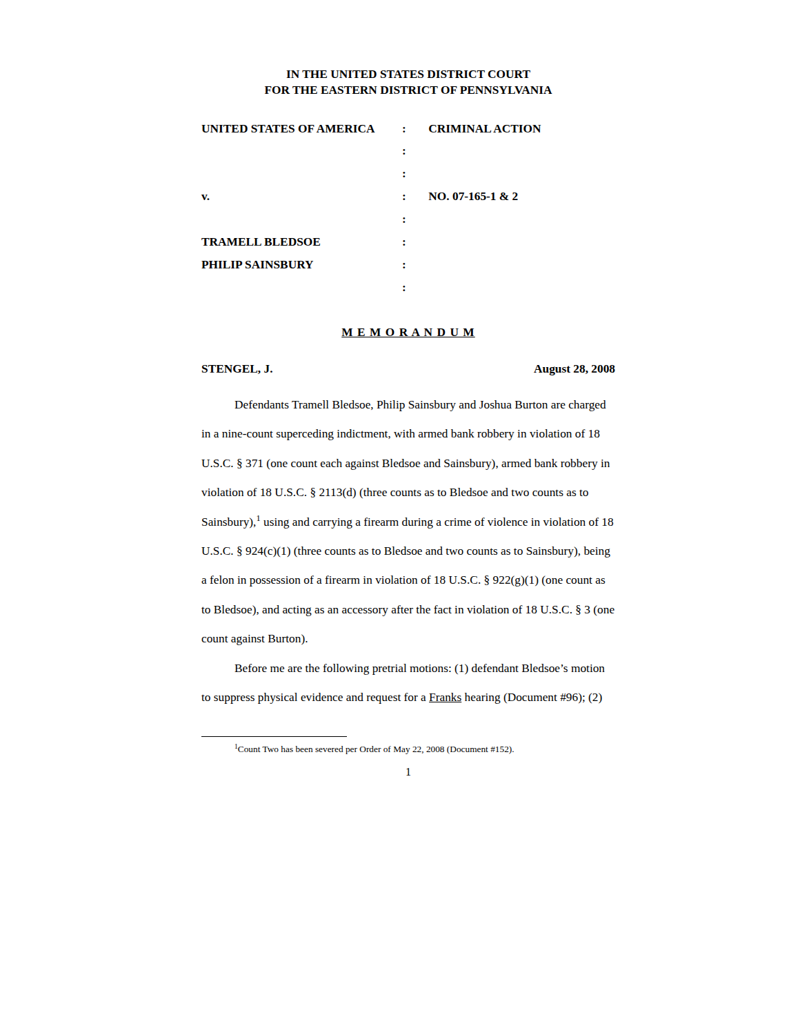IN THE UNITED STATES DISTRICT COURT
FOR THE EASTERN DISTRICT OF PENNSYLVANIA
| UNITED STATES OF AMERICA | : | CRIMINAL ACTION |
| | : | |
| | : | |
| v. | : | NO. 07-165-1 & 2 |
| | : | |
| TRAMELL BLEDSOE | : | |
| PHILIP SAINSBURY | : | |
| | : | |
M E M O R A N D U M
STENGEL, J. August 28, 2008
Defendants Tramell Bledsoe, Philip Sainsbury and Joshua Burton are charged in a nine-count superceding indictment, with armed bank robbery in violation of 18 U.S.C. § 371 (one count each against Bledsoe and Sainsbury), armed bank robbery in violation of 18 U.S.C. § 2113(d) (three counts as to Bledsoe and two counts as to Sainsbury),1 using and carrying a firearm during a crime of violence in violation of 18 U.S.C. § 924(c)(1) (three counts as to Bledsoe and two counts as to Sainsbury), being a felon in possession of a firearm in violation of 18 U.S.C. § 922(g)(1) (one count as to Bledsoe), and acting as an accessory after the fact in violation of 18 U.S.C. § 3 (one count against Burton).
Before me are the following pretrial motions: (1) defendant Bledsoe’s motion to suppress physical evidence and request for a Franks hearing (Document #96); (2)
1Count Two has been severed per Order of May 22, 2008 (Document #152).
1